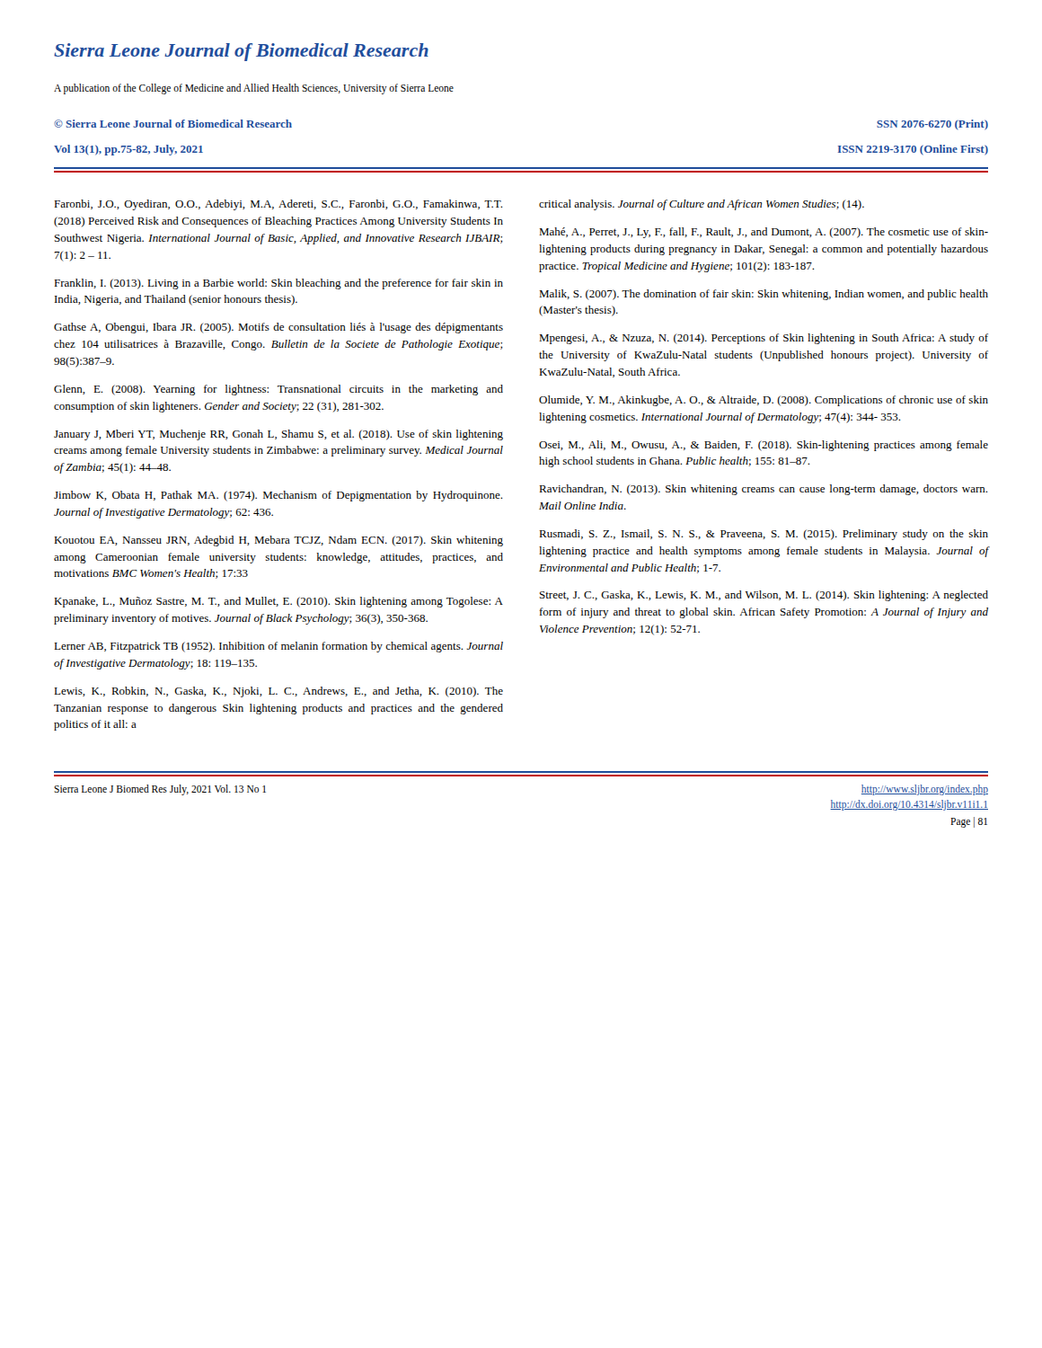Sierra Leone Journal of Biomedical Research
A publication of the College of Medicine and Allied Health Sciences, University of Sierra Leone
© Sierra Leone Journal of Biomedical Research
SSN 2076-6270 (Print)
Vol 13(1), pp.75-82, July, 2021
ISSN 2219-3170 (Online First)
Faronbi, J.O., Oyediran, O.O., Adebiyi, M.A, Adereti, S.C., Faronbi, G.O., Famakinwa, T.T. (2018) Perceived Risk and Consequences of Bleaching Practices Among University Students In Southwest Nigeria. International Journal of Basic, Applied, and Innovative Research IJBAIR; 7(1): 2 – 11.
Franklin, I. (2013). Living in a Barbie world: Skin bleaching and the preference for fair skin in India, Nigeria, and Thailand (senior honours thesis).
Gathse A, Obengui, Ibara JR. (2005). Motifs de consultation liés à l'usage des dépigmentants chez 104 utilisatrices à Brazaville, Congo. Bulletin de la Societe de Pathologie Exotique; 98(5):387–9.
Glenn, E. (2008). Yearning for lightness: Transnational circuits in the marketing and consumption of skin lighteners. Gender and Society; 22 (31), 281-302.
January J, Mberi YT, Muchenje RR, Gonah L, Shamu S, et al. (2018). Use of skin lightening creams among female University students in Zimbabwe: a preliminary survey. Medical Journal of Zambia; 45(1): 44–48.
Jimbow K, Obata H, Pathak MA. (1974). Mechanism of Depigmentation by Hydroquinone. Journal of Investigative Dermatology; 62: 436.
Kouotou EA, Nansseu JRN, Adegbid H, Mebara TCJZ, Ndam ECN. (2017). Skin whitening among Cameroonian female university students: knowledge, attitudes, practices, and motivations BMC Women's Health; 17:33
Kpanake, L., Muñoz Sastre, M. T., and Mullet, E. (2010). Skin lightening among Togolese: A preliminary inventory of motives. Journal of Black Psychology; 36(3), 350-368.
Lerner AB, Fitzpatrick TB (1952). Inhibition of melanin formation by chemical agents. Journal of Investigative Dermatology; 18: 119–135.
Lewis, K., Robkin, N., Gaska, K., Njoki, L. C., Andrews, E., and Jetha, K. (2010). The Tanzanian response to dangerous Skin lightening products and practices and the gendered politics of it all: a
critical analysis. Journal of Culture and African Women Studies; (14).
Mahé, A., Perret, J., Ly, F., fall, F., Rault, J., and Dumont, A. (2007). The cosmetic use of skin-lightening products during pregnancy in Dakar, Senegal: a common and potentially hazardous practice. Tropical Medicine and Hygiene; 101(2): 183-187.
Malik, S. (2007). The domination of fair skin: Skin whitening, Indian women, and public health (Master's thesis).
Mpengesi, A., & Nzuza, N. (2014). Perceptions of Skin lightening in South Africa: A study of the University of KwaZulu-Natal students (Unpublished honours project). University of KwaZulu-Natal, South Africa.
Olumide, Y. M., Akinkugbe, A. O., & Altraide, D. (2008). Complications of chronic use of skin lightening cosmetics. International Journal of Dermatology; 47(4): 344- 353.
Osei, M., Ali, M., Owusu, A., & Baiden, F. (2018). Skin-lightening practices among female high school students in Ghana. Public health; 155: 81–87.
Ravichandran, N. (2013). Skin whitening creams can cause long-term damage, doctors warn. Mail Online India.
Rusmadi, S. Z., Ismail, S. N. S., & Praveena, S. M. (2015). Preliminary study on the skin lightening practice and health symptoms among female students in Malaysia. Journal of Environmental and Public Health; 1-7.
Street, J. C., Gaska, K., Lewis, K. M., and Wilson, M. L. (2014). Skin lightening: A neglected form of injury and threat to global skin. African Safety Promotion: A Journal of Injury and Violence Prevention; 12(1): 52-71.
Sierra Leone J Biomed Res July, 2021 Vol. 13 No 1
http://www.sljbr.org/index.php
http://dx.doi.org/10.4314/sljbr.v11i1.1
Page | 81